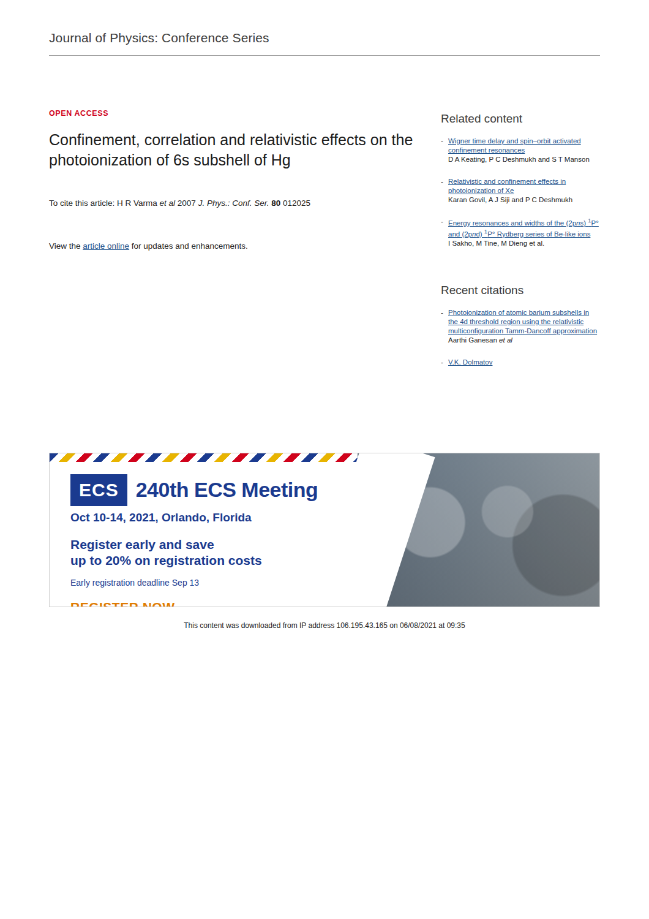Journal of Physics: Conference Series
OPEN ACCESS
Confinement, correlation and relativistic effects on the photoionization of 6s subshell of Hg
To cite this article: H R Varma et al 2007 J. Phys.: Conf. Ser. 80 012025
View the article online for updates and enhancements.
Related content
Wigner time delay and spin–orbit activated confinement resonances D A Keating, P C Deshmukh and S T Manson
Relativistic and confinement effects in photoionization of Xe Karan Govil, A J Siji and P C Deshmukh
Energy resonances and widths of the (2pns) 1P° and (2pnd) 1P° Rydberg series of Be-like ions I Sakho, M Tine, M Dieng et al.
Recent citations
Photoionization of atomic barium subshells in the 4d threshold region using the relativistic multiconfiguration Tamm-Dancoff approximation Aarthi Ganesan et al
V.K. Dolmatov
ECS 240th ECS Meeting
Oct 10-14, 2021, Orlando, Florida
Register early and save
up to 20% on registration costs
Early registration deadline Sep 13
REGISTER NOW
This content was downloaded from IP address 106.195.43.165 on 06/08/2021 at 09:35